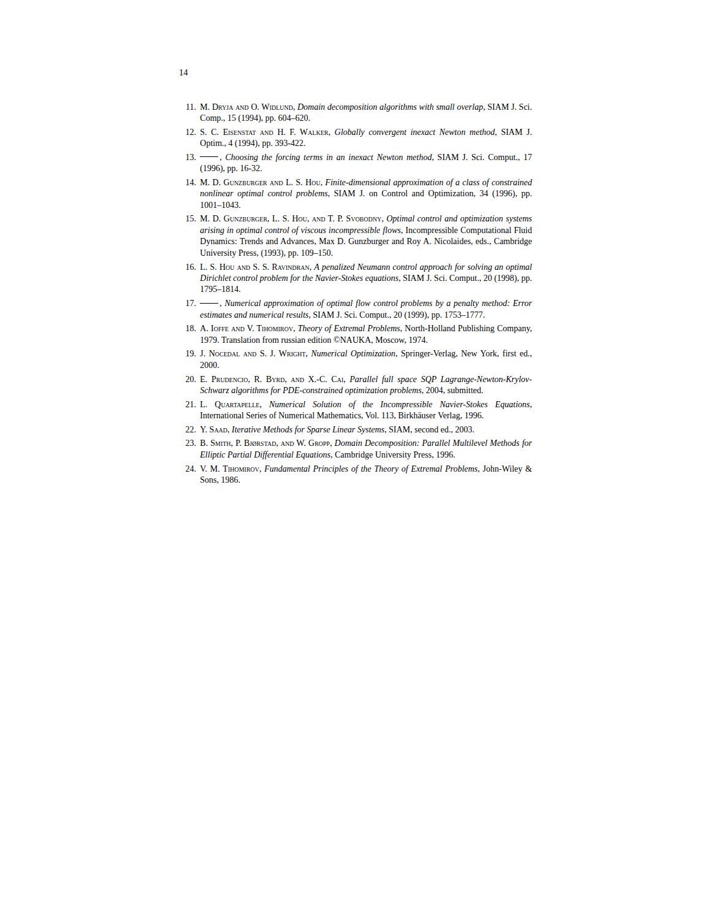14
11. M. Dryja and O. Widlund, Domain decomposition algorithms with small overlap, SIAM J. Sci. Comp., 15 (1994), pp. 604–620.
12. S. C. Eisenstat and H. F. Walker, Globally convergent inexact Newton method, SIAM J. Optim., 4 (1994), pp. 393-422.
13. , Choosing the forcing terms in an inexact Newton method, SIAM J. Sci. Comput., 17 (1996), pp. 16-32.
14. M. D. Gunzburger and L. S. Hou, Finite-dimensional approximation of a class of constrained nonlinear optimal control problems, SIAM J. on Control and Optimization, 34 (1996), pp. 1001–1043.
15. M. D. Gunzburger, L. S. Hou, and T. P. Svobodny, Optimal control and optimization systems arising in optimal control of viscous incompressible flows, Incompressible Computational Fluid Dynamics: Trends and Advances, Max D. Gunzburger and Roy A. Nicolaides, eds., Cambridge University Press, (1993), pp. 109–150.
16. L. S. Hou and S. S. Ravindran, A penalized Neumann control approach for solving an optimal Dirichlet control problem for the Navier-Stokes equations, SIAM J. Sci. Comput., 20 (1998), pp. 1795–1814.
17. , Numerical approximation of optimal flow control problems by a penalty method: Error estimates and numerical results, SIAM J. Sci. Comput., 20 (1999), pp. 1753–1777.
18. A. Ioffe and V. Tihomirov, Theory of Extremal Problems, North-Holland Publishing Company, 1979. Translation from russian edition ©NAUKA, Moscow, 1974.
19. J. Nocedal and S. J. Wright, Numerical Optimization, Springer-Verlag, New York, first ed., 2000.
20. E. Prudencio, R. Byrd, and X.-C. Cai, Parallel full space SQP Lagrange-Newton-Krylov-Schwarz algorithms for PDE-constrained optimization problems, 2004, submitted.
21. L. Quartapelle, Numerical Solution of the Incompressible Navier-Stokes Equations, International Series of Numerical Mathematics, Vol. 113, Birkhäuser Verlag, 1996.
22. Y. Saad, Iterative Methods for Sparse Linear Systems, SIAM, second ed., 2003.
23. B. Smith, P. Bjørstad, and W. Gropp, Domain Decomposition: Parallel Multilevel Methods for Elliptic Partial Differential Equations, Cambridge University Press, 1996.
24. V. M. Tihomirov, Fundamental Principles of the Theory of Extremal Problems, John-Wiley & Sons, 1986.